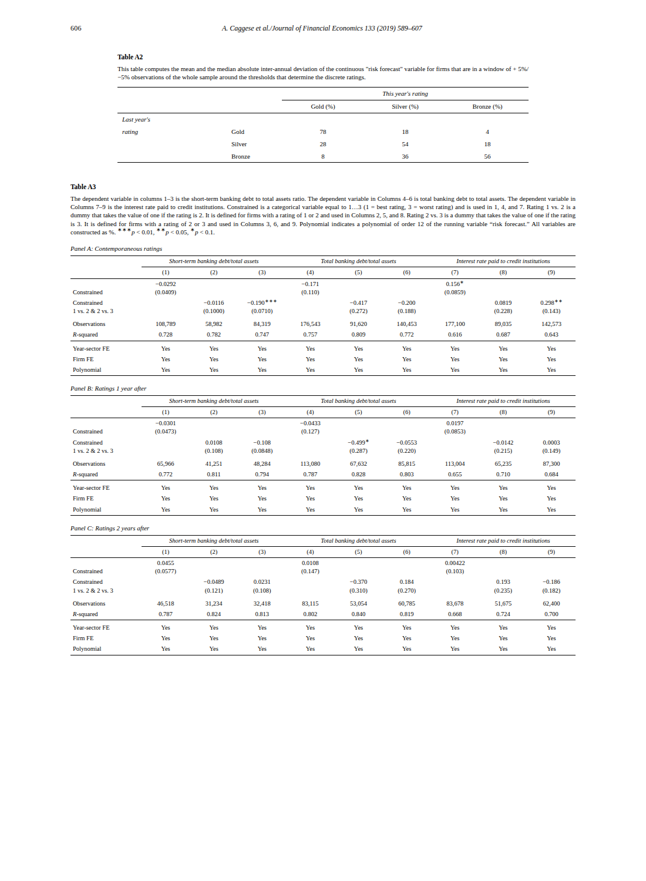606
A. Caggese et al./Journal of Financial Economics 133 (2019) 589–607
Table A2
This table computes the mean and the median absolute inter-annual deviation of the continuous "risk forecast" variable for firms that are in a window of + 5%/−5% observations of the whole sample around the thresholds that determine the discrete ratings.
| | This year's rating |
| | Gold (%) | Silver (%) | Bronze (%) |
| Last year's | | | | |
| rating | Gold | 78 | 18 | 4 |
| | Silver | 28 | 54 | 18 |
| | Bronze | 8 | 36 | 56 |
Table A3
The dependent variable in columns 1–3 is the short-term banking debt to total assets ratio. The dependent variable in Columns 4–6 is total banking debt to total assets. The dependent variable in Columns 7–9 is the interest rate paid to credit institutions. Constrained is a categorical variable equal to 1…3 (1 = best rating, 3 = worst rating) and is used in 1, 4, and 7. Rating 1 vs. 2 is a dummy that takes the value of one if the rating is 2. It is defined for firms with a rating of 1 or 2 and used in Columns 2, 5, and 8. Rating 2 vs. 3 is a dummy that takes the value of one if the rating is 3. It is defined for firms with a rating of 2 or 3 and used in Columns 3, 6, and 9. Polynomial indicates a polynomial of order 12 of the running variable “risk forecast.” All variables are constructed as %. ∗∗∗p < 0.01, ∗∗p < 0.05, ∗p < 0.1.
Panel A: Contemporaneous ratings
| | Short-term banking debt/total assets | Total banking debt/total assets | Interest rate paid to credit institutions |
| | (1) | (2) | (3) | (4) | (5) | (6) | (7) | (8) | (9) |
| Constrained | −0.0292 (0.0409) | | | −0.171 (0.110) | | | 0.156 ∗ (0.0859) | | |
| Constrained 1 vs. 2 & 2 vs. 3 | | −0.0116 (0.1000) | −0.190 ∗∗∗ (0.0710) | | −0.417 (0.272) | −0.200 (0.188) | | 0.0819 (0.228) | 0.298 ∗∗ (0.143) |
| Observations | 108,789 | 58,982 | 84,319 | 176,543 | 91,620 | 140,453 | 177,100 | 89,035 | 142,573 |
| R -squared | 0.728 | 0.782 | 0.747 | 0.757 | 0.809 | 0.772 | 0.616 | 0.687 | 0.643 |
| Year-sector FE | Yes | Yes | Yes | Yes | Yes | Yes | Yes | Yes | Yes |
| Firm FE | Yes | Yes | Yes | Yes | Yes | Yes | Yes | Yes | Yes |
| Polynomial | Yes | Yes | Yes | Yes | Yes | Yes | Yes | Yes | Yes |
Panel B: Ratings 1 year after
| | Short-term banking debt/total assets | Total banking debt/total assets | Interest rate paid to credit institutions |
| | (1) | (2) | (3) | (4) | (5) | (6) | (7) | (8) | (9) |
| Constrained | −0.0301 (0.0473) | | | −0.0433 (0.127) | | | 0.0197 (0.0853) | | |
| Constrained 1 vs. 2 & 2 vs. 3 | | 0.0108 (0.108) | −0.108 (0.0848) | | −0.499 ∗ (0.287) | −0.0553 (0.220) | | −0.0142 (0.215) | 0.0003 (0.149) |
| Observations | 65,966 | 41,251 | 48,284 | 113,080 | 67,632 | 85,815 | 113,004 | 65,235 | 87,300 |
| R -squared | 0.772 | 0.811 | 0.794 | 0.787 | 0.828 | 0.803 | 0.655 | 0.710 | 0.684 |
| Year-sector FE | Yes | Yes | Yes | Yes | Yes | Yes | Yes | Yes | Yes |
| Firm FE | Yes | Yes | Yes | Yes | Yes | Yes | Yes | Yes | Yes |
| Polynomial | Yes | Yes | Yes | Yes | Yes | Yes | Yes | Yes | Yes |
Panel C: Ratings 2 years after
| | Short-term banking debt/total assets | Total banking debt/total assets | Interest rate paid to credit institutions |
| | (1) | (2) | (3) | (4) | (5) | (6) | (7) | (8) | (9) |
| Constrained | 0.0455 (0.0577) | | | 0.0108 (0.147) | | | 0.00422 (0.103) | | |
| Constrained 1 vs. 2 & 2 vs. 3 | | −0.0489 (0.121) | 0.0231 (0.108) | | −0.370 (0.310) | 0.184 (0.270) | | 0.193 (0.235) | −0.186 (0.182) |
| Observations | 46,518 | 31,234 | 32,418 | 83,115 | 53,054 | 60,785 | 83,678 | 51,675 | 62,400 |
| R -squared | 0.787 | 0.824 | 0.813 | 0.802 | 0.840 | 0.819 | 0.668 | 0.724 | 0.700 |
| Year-sector FE | Yes | Yes | Yes | Yes | Yes | Yes | Yes | Yes | Yes |
| Firm FE | Yes | Yes | Yes | Yes | Yes | Yes | Yes | Yes | Yes |
| Polynomial | Yes | Yes | Yes | Yes | Yes | Yes | Yes | Yes | Yes |